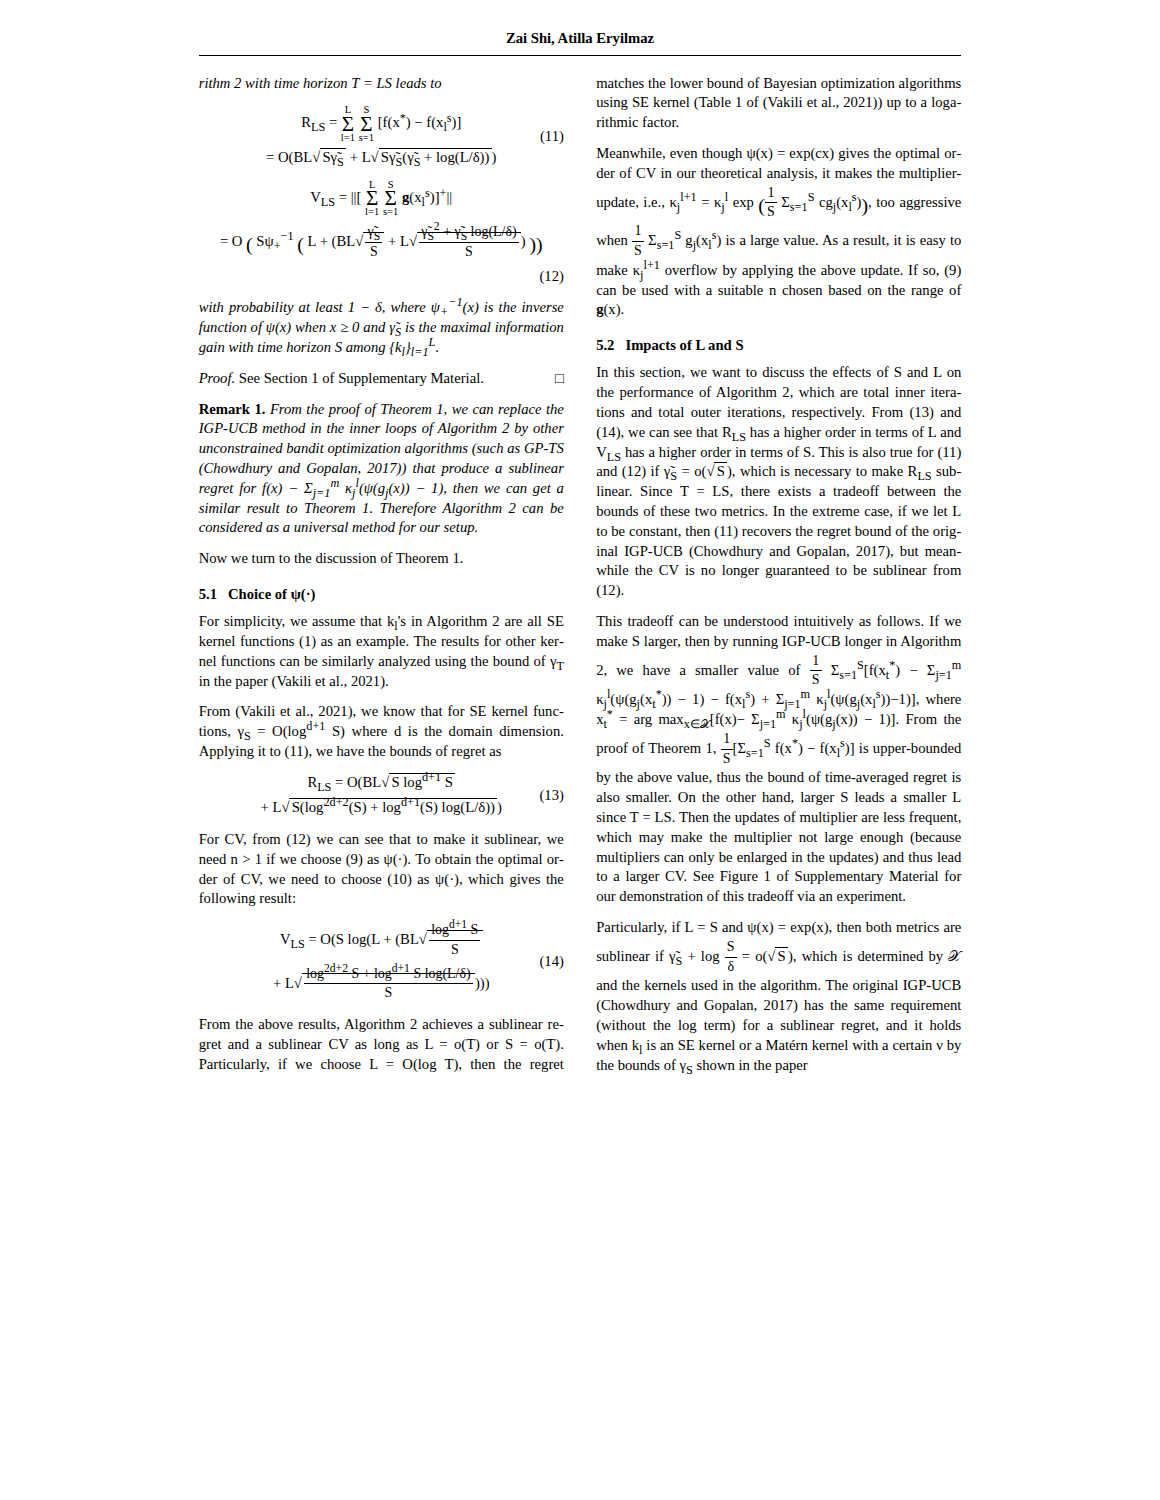Zai Shi, Atilla Eryilmaz
rithm 2 with time horizon T = LS leads to
RLS = LΣl=1 SΣs=1 [f(x*) − f(xls)] = O(BL√Sγ̃S + L√Sγ̃S(γ̃S + log(L/δ))) (11)
VLS = ||[ LΣl=1 SΣs=1 g(xls)]+|| = O ( Sψ+−1 ( L + (BL√γ̃S S + L√γ̃S2 + γ̃S log(L/δ) S) )) (12)
with probability at least 1 − δ, where ψ+−1(x) is the inverse function of ψ(x) when x ≥ 0 and γ̃S is the maximal information gain with time horizon S among {kl}l=1L.
Proof. See Section 1 of Supplementary Material. □
Remark 1. From the proof of Theorem 1, we can replace the IGP-UCB method in the inner loops of Algorithm 2 by other unconstrained bandit optimization algorithms (such as GP-TS (Chowdhury and Gopalan, 2017)) that produce a sublinear regret for f(x) − Σj=1m κjl(ψ(gj(x)) − 1), then we can get a similar result to Theorem 1. Therefore Algorithm 2 can be considered as a universal method for our setup.
Now we turn to the discussion of Theorem 1.
5.1 Choice of ψ(·)
For simplicity, we assume that kl's in Algorithm 2 are all SE kernel functions (1) as an example. The results for other kernel functions can be similarly analyzed using the bound of γT in the paper (Vakili et al., 2021).
From (Vakili et al., 2021), we know that for SE kernel functions, γS = O(logd+1 S) where d is the domain dimension. Applying it to (11), we have the bounds of regret as
RLS = O(BL√S logd+1 S + L√S(log2d+2(S) + logd+1(S) log(L/δ))) (13)
For CV, from (12) we can see that to make it sublinear, we need n > 1 if we choose (9) as ψ(·). To obtain the optimal order of CV, we need to choose (10) as ψ(·), which gives the following result:
VLS = O(S log(L + (BL√logd+1 S S + L√log2d+2 S + logd+1 S log(L/δ) S))) (14)
From the above results, Algorithm 2 achieves a sublinear regret and a sublinear CV as long as L = o(T) or S = o(T). Particularly, if we choose L = O(log T), then the regret matches the lower bound of Bayesian optimization algorithms using SE kernel (Table 1 of (Vakili et al., 2021)) up to a logarithmic factor.
Meanwhile, even though ψ(x) = exp(cx) gives the optimal order of CV in our theoretical analysis, it makes the multiplier-update, i.e., κjl+1 = κjl exp (1 S Σs=1S cgj(xls)), too aggressive when 1 S Σs=1S gj(xls) is a large value. As a result, it is easy to make κjl+1 overflow by applying the above update. If so, (9) can be used with a suitable n chosen based on the range of g(x).
5.2 Impacts of L and S
In this section, we want to discuss the effects of S and L on the performance of Algorithm 2, which are total inner iterations and total outer iterations, respectively. From (13) and (14), we can see that RLS has a higher order in terms of L and VLS has a higher order in terms of S. This is also true for (11) and (12) if γ̃S = o(√S), which is necessary to make RLS sublinear. Since T = LS, there exists a tradeoff between the bounds of these two metrics. In the extreme case, if we let L to be constant, then (11) recovers the regret bound of the original IGP-UCB (Chowdhury and Gopalan, 2017), but meanwhile the CV is no longer guaranteed to be sublinear from (12).
This tradeoff can be understood intuitively as follows. If we make S larger, then by running IGP-UCB longer in Algorithm 2, we have a smaller value of 1 S Σs=1S[f(xt*) − Σj=1m κjl(ψ(gj(xt*)) − 1) − f(xls) + Σj=1m κjl(ψ(gj(xls))−1)], where xt* = arg maxx∈𝒳[f(x)− Σj=1m κjl(ψ(gj(x)) − 1)]. From the proof of Theorem 1, 1 S[Σs=1S f(x*) − f(xls)] is upper-bounded by the above value, thus the bound of time-averaged regret is also smaller. On the other hand, larger S leads a smaller L since T = LS. Then the updates of multiplier are less frequent, which may make the multiplier not large enough (because multipliers can only be enlarged in the updates) and thus lead to a larger CV. See Figure 1 of Supplementary Material for our demonstration of this tradeoff via an experiment.
Particularly, if L = S and ψ(x) = exp(x), then both metrics are sublinear if γ̃S + log Sδ = o(√S), which is determined by 𝒳 and the kernels used in the algorithm. The original IGP-UCB (Chowdhury and Gopalan, 2017) has the same requirement (without the log term) for a sublinear regret, and it holds when kl is an SE kernel or a Matérn kernel with a certain ν by the bounds of γS shown in the paper